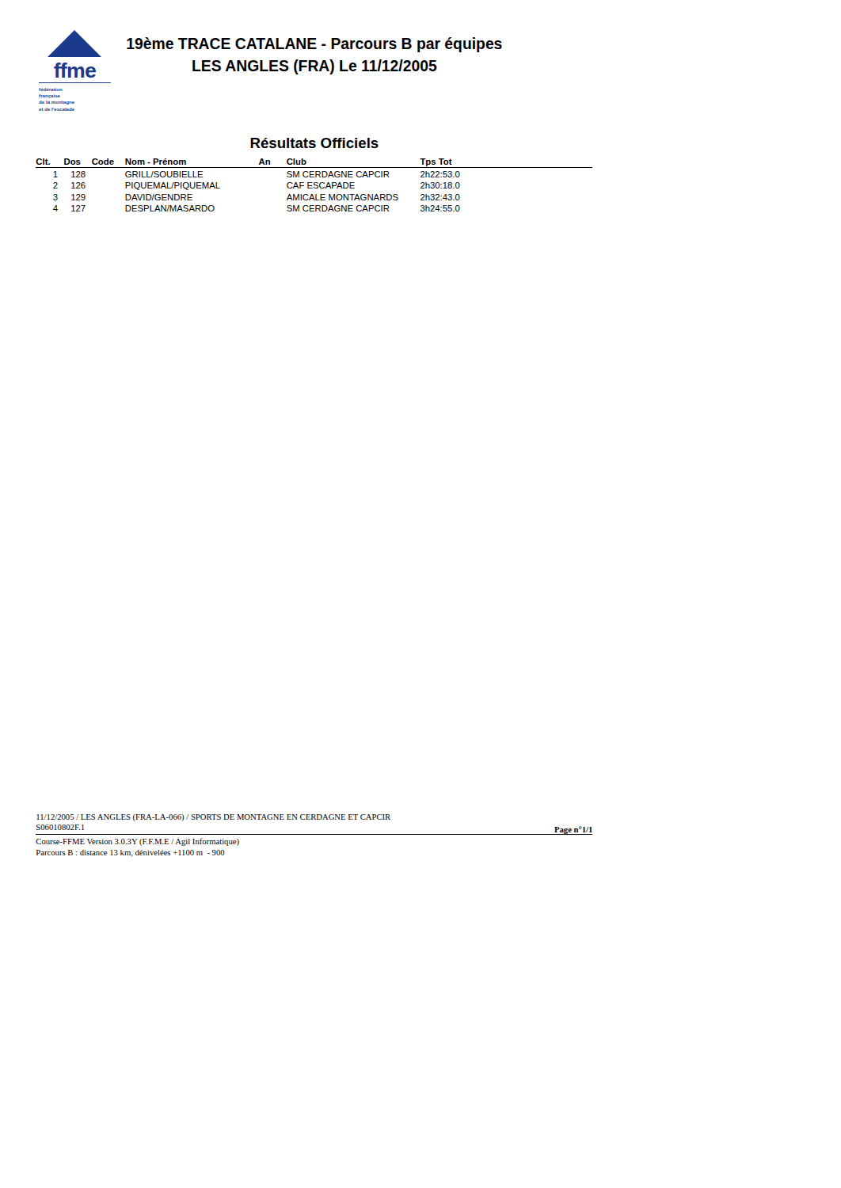ffme
fédération
française
de la montagne
et de l'escalade
19ème TRACE CATALANE - Parcours B par équipes
LES ANGLES (FRA) Le 11/12/2005
Résultats Officiels
| Clt. | Dos | Code | Nom - Prénom | An | Club | Tps Tot | |
| --- | --- | --- | --- | --- | --- | --- | --- |
| 1 | 128 | | GRILL/SOUBIELLE | | SM CERDAGNE CAPCIR | 2h22:53.0 | |
| 2 | 126 | | PIQUEMAL/PIQUEMAL | | CAF ESCAPADE | 2h30:18.0 | |
| 3 | 129 | | DAVID/GENDRE | | AMICALE MONTAGNARDS | 2h32:43.0 | |
| 4 | 127 | | DESPLAN/MASARDO | | SM CERDAGNE CAPCIR | 3h24:55.0 | |
11/12/2005 / LES ANGLES (FRA-LA-066) / SPORTS DE MONTAGNE EN CERDAGNE ET CAPCIR
S06010802F.1Page n°1/1
Course-FFME Version 3.0.3Y (F.F.M.E / Agil Informatique)
Parcours B : distance 13 km, dénivelées +1100 m - 900